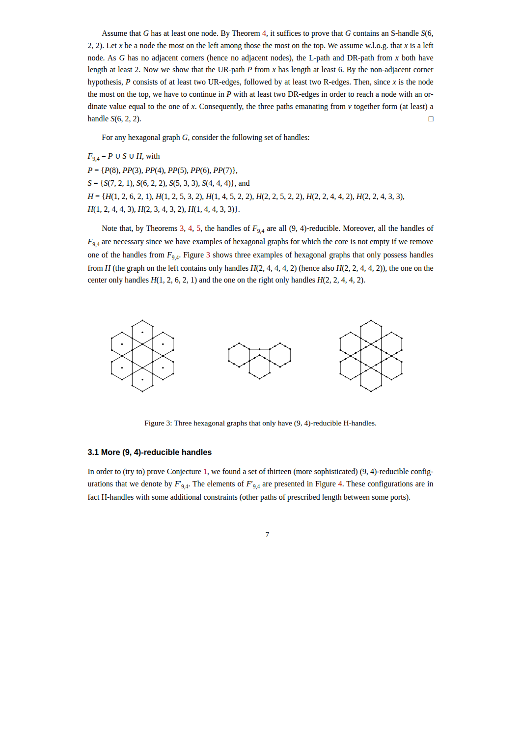Assume that G has at least one node. By Theorem 4, it suffices to prove that G contains an S-handle S(6, 2, 2). Let x be a node the most on the left among those the most on the top. We assume w.l.o.g. that x is a left node. As G has no adjacent corners (hence no adjacent nodes), the L-path and DR-path from x both have length at least 2. Now we show that the UR-path P from x has length at least 6. By the non-adjacent corner hypothesis, P consists of at least two UR-edges, followed by at least two R-edges. Then, since x is the node the most on the top, we have to continue in P with at least two DR-edges in order to reach a node with an ordinate value equal to the one of x. Consequently, the three paths emanating from v together form (at least) a handle S(6, 2, 2). □
For any hexagonal graph G, consider the following set of handles:
F9,4 = P ∪ S ∪ H, with
P = {P(8), PP(3), PP(4), PP(5), PP(6), PP(7)},
S = {S(7, 2, 1), S(6, 2, 2), S(5, 3, 3), S(4, 4, 4)}, and
H = {H(1, 2, 6, 2, 1), H(1, 2, 5, 3, 2), H(1, 4, 5, 2, 2), H(2, 2, 5, 2, 2), H(2, 2, 4, 4, 2), H(2, 2, 4, 3, 3),
H(1, 2, 4, 4, 3), H(2, 3, 4, 3, 2), H(1, 4, 4, 3, 3)}.
Note that, by Theorems 3, 4, 5, the handles of F9,4 are all (9, 4)-reducible. Moreover, all the handles of F9,4 are necessary since we have examples of hexagonal graphs for which the core is not empty if we remove one of the handles from F9,4. Figure 3 shows three examples of hexagonal graphs that only possess handles from H (the graph on the left contains only handles H(2, 4, 4, 4, 2) (hence also H(2, 2, 4, 4, 2)), the one on the center only handles H(1, 2, 6, 2, 1) and the one on the right only handles H(2, 2, 4, 4, 2).
Figure 3: Three hexagonal graphs that only have (9, 4)-reducible H-handles.
3.1 More (9, 4)-reducible handles
In order to (try to) prove Conjecture 1, we found a set of thirteen (more sophisticated) (9, 4)-reducible configurations that we denote by F′9,4. The elements of F′9,4 are presented in Figure 4. These configurations are in fact H-handles with some additional constraints (other paths of prescribed length between some ports).
7